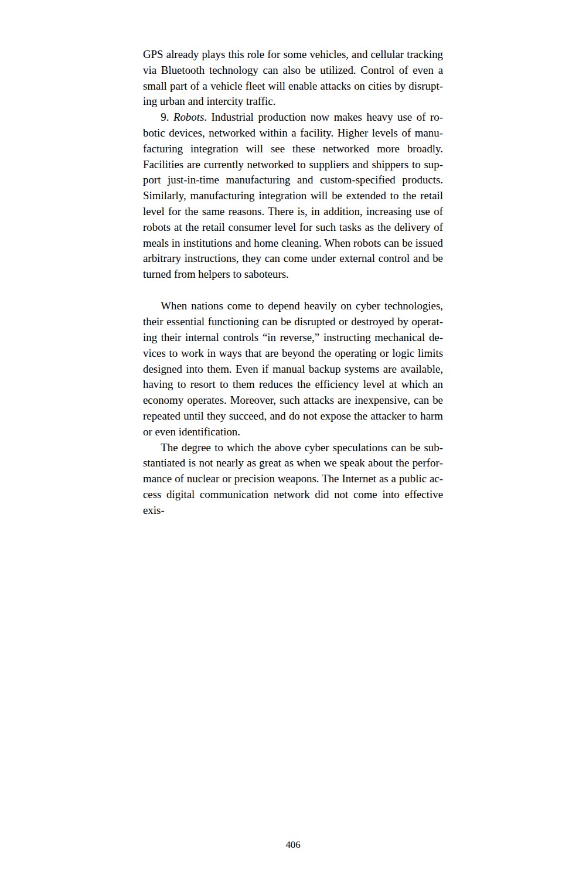GPS already plays this role for some vehicles, and cellular tracking via Bluetooth technology can also be utilized. Control of even a small part of a vehicle fleet will enable attacks on cities by disrupting urban and intercity traffic.
9. Robots. Industrial production now makes heavy use of robotic devices, networked within a facility. Higher levels of manufacturing integration will see these networked more broadly. Facilities are currently networked to suppliers and shippers to support just-in-time manufacturing and custom-specified products. Similarly, manufacturing integration will be extended to the retail level for the same reasons. There is, in addition, increasing use of robots at the retail consumer level for such tasks as the delivery of meals in institutions and home cleaning. When robots can be issued arbitrary instructions, they can come under external control and be turned from helpers to saboteurs.
When nations come to depend heavily on cyber technologies, their essential functioning can be disrupted or destroyed by operating their internal controls “in reverse,” instructing mechanical devices to work in ways that are beyond the operating or logic limits designed into them. Even if manual backup systems are available, having to resort to them reduces the efficiency level at which an economy operates. Moreover, such attacks are inexpensive, can be repeated until they succeed, and do not expose the attacker to harm or even identification.
The degree to which the above cyber speculations can be substantiated is not nearly as great as when we speak about the performance of nuclear or precision weapons. The Internet as a public access digital communication network did not come into effective exis-
406